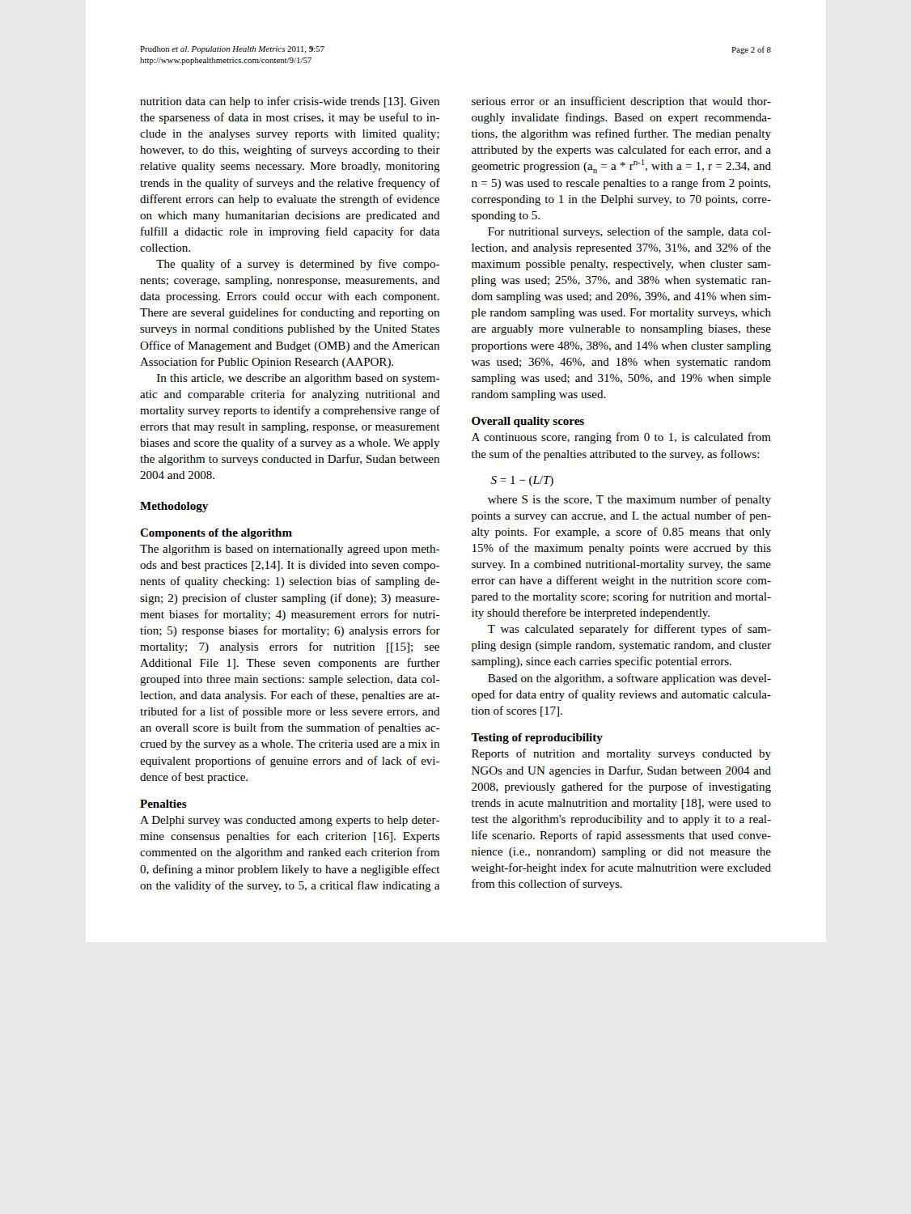Prudhon et al. Population Health Metrics 2011, 9:57
http://www.pophealthmetrics.com/content/9/1/57
Page 2 of 8
nutrition data can help to infer crisis-wide trends [13]. Given the sparseness of data in most crises, it may be useful to include in the analyses survey reports with limited quality; however, to do this, weighting of surveys according to their relative quality seems necessary. More broadly, monitoring trends in the quality of surveys and the relative frequency of different errors can help to evaluate the strength of evidence on which many humanitarian decisions are predicated and fulfill a didactic role in improving field capacity for data collection.
The quality of a survey is determined by five components; coverage, sampling, nonresponse, measurements, and data processing. Errors could occur with each component. There are several guidelines for conducting and reporting on surveys in normal conditions published by the United States Office of Management and Budget (OMB) and the American Association for Public Opinion Research (AAPOR).
In this article, we describe an algorithm based on systematic and comparable criteria for analyzing nutritional and mortality survey reports to identify a comprehensive range of errors that may result in sampling, response, or measurement biases and score the quality of a survey as a whole. We apply the algorithm to surveys conducted in Darfur, Sudan between 2004 and 2008.
Methodology
Components of the algorithm
The algorithm is based on internationally agreed upon methods and best practices [2,14]. It is divided into seven components of quality checking: 1) selection bias of sampling design; 2) precision of cluster sampling (if done); 3) measurement biases for mortality; 4) measurement errors for nutrition; 5) response biases for mortality; 6) analysis errors for mortality; 7) analysis errors for nutrition [[15]; see Additional File 1]. These seven components are further grouped into three main sections: sample selection, data collection, and data analysis. For each of these, penalties are attributed for a list of possible more or less severe errors, and an overall score is built from the summation of penalties accrued by the survey as a whole. The criteria used are a mix in equivalent proportions of genuine errors and of lack of evidence of best practice.
Penalties
A Delphi survey was conducted among experts to help determine consensus penalties for each criterion [16]. Experts commented on the algorithm and ranked each criterion from 0, defining a minor problem likely to have a negligible effect on the validity of the survey, to 5, a critical flaw indicating a serious error or an insufficient description that would thoroughly invalidate findings. Based on expert recommendations, the algorithm was refined further. The median penalty attributed by the experts was calculated for each error, and a geometric progression (an = a * rn-1, with a = 1, r = 2.34, and n = 5) was used to rescale penalties to a range from 2 points, corresponding to 1 in the Delphi survey, to 70 points, corresponding to 5.
For nutritional surveys, selection of the sample, data collection, and analysis represented 37%, 31%, and 32% of the maximum possible penalty, respectively, when cluster sampling was used; 25%, 37%, and 38% when systematic random sampling was used; and 20%, 39%, and 41% when simple random sampling was used. For mortality surveys, which are arguably more vulnerable to nonsampling biases, these proportions were 48%, 38%, and 14% when cluster sampling was used; 36%, 46%, and 18% when systematic random sampling was used; and 31%, 50%, and 19% when simple random sampling was used.
Overall quality scores
A continuous score, ranging from 0 to 1, is calculated from the sum of the penalties attributed to the survey, as follows:
S = 1 − (L/T)
where S is the score, T the maximum number of penalty points a survey can accrue, and L the actual number of penalty points. For example, a score of 0.85 means that only 15% of the maximum penalty points were accrued by this survey. In a combined nutritional-mortality survey, the same error can have a different weight in the nutrition score compared to the mortality score; scoring for nutrition and mortality should therefore be interpreted independently.
T was calculated separately for different types of sampling design (simple random, systematic random, and cluster sampling), since each carries specific potential errors.
Based on the algorithm, a software application was developed for data entry of quality reviews and automatic calculation of scores [17].
Testing of reproducibility
Reports of nutrition and mortality surveys conducted by NGOs and UN agencies in Darfur, Sudan between 2004 and 2008, previously gathered for the purpose of investigating trends in acute malnutrition and mortality [18], were used to test the algorithm's reproducibility and to apply it to a real-life scenario. Reports of rapid assessments that used convenience (i.e., nonrandom) sampling or did not measure the weight-for-height index for acute malnutrition were excluded from this collection of surveys.